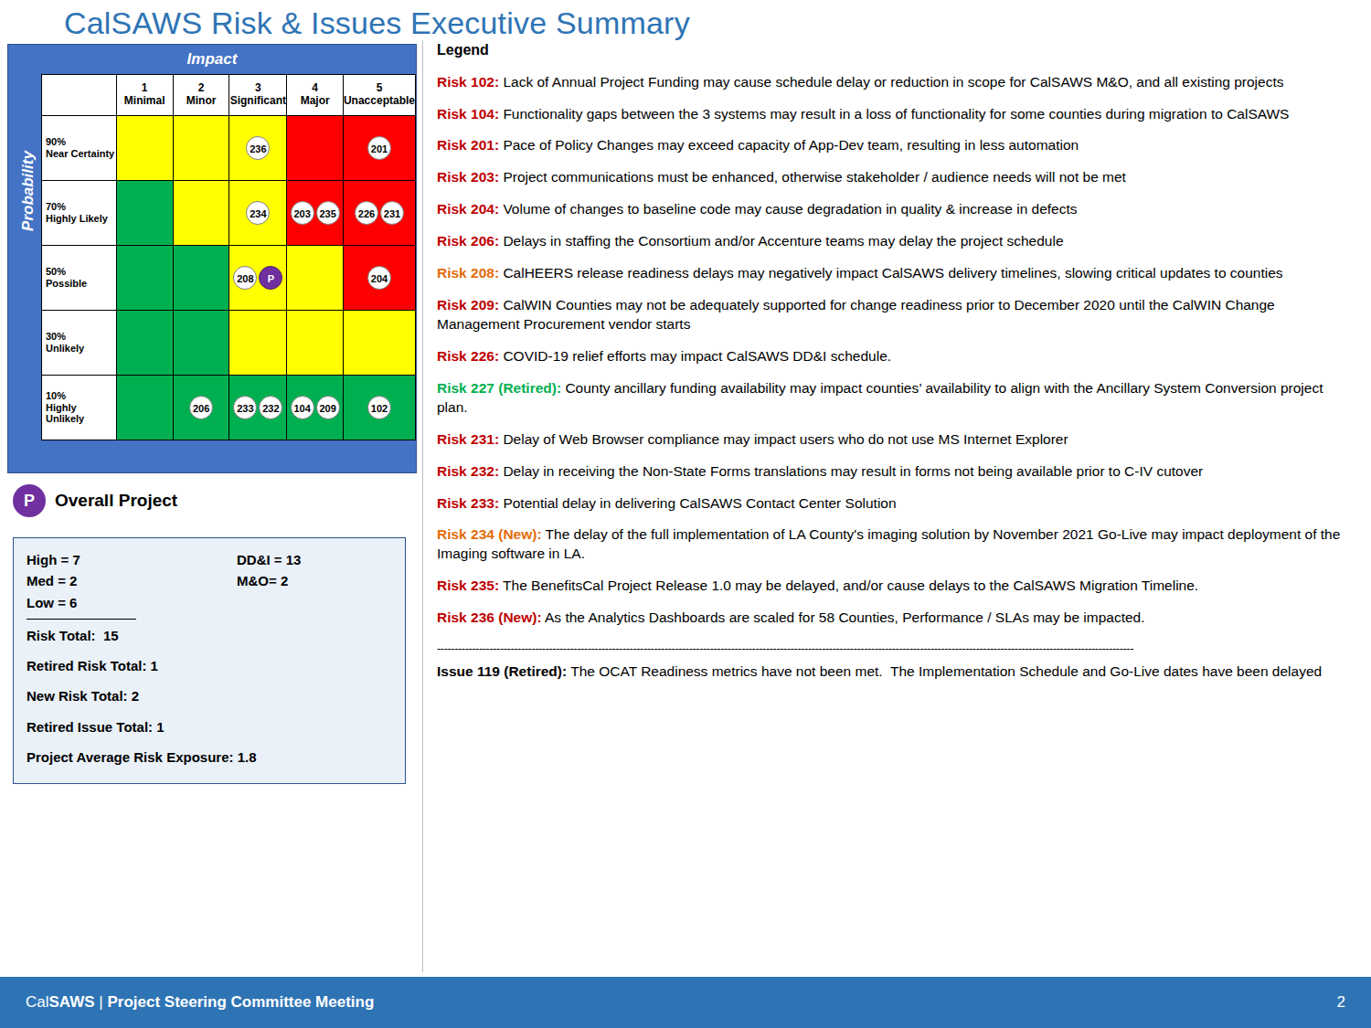CalSAWS Risk & Issues Executive Summary
Impact
Probability
| | 1 Minimal | 2 Minor | 3 Significant | 4 Major | 5 Unacceptable |
| --- | --- | --- | --- | --- | --- |
| 90% Near Certainty | | | 236 | | 201 |
| 70% Highly Likely | | | 234 | 203 235 | 226 231 |
| 50% Possible | | | 208 P | | 204 |
| 30% Unlikely | | | | | |
| 10% Highly Unlikely | | 206 | 233 232 | 104 209 | 102 |
P
Overall Project
High = 7
DD&I = 13
Med = 2
M&O= 2
Low = 6
Risk Total: 15
Retired Risk Total: 1
New Risk Total: 2
Retired Issue Total: 1
Project Average Risk Exposure: 1.8
Legend
Risk 102: Lack of Annual Project Funding may cause schedule delay or reduction in scope for CalSAWS M&O, and all existing projects
Risk 104: Functionality gaps between the 3 systems may result in a loss of functionality for some counties during migration to CalSAWS
Risk 201: Pace of Policy Changes may exceed capacity of App-Dev team, resulting in less automation
Risk 203: Project communications must be enhanced, otherwise stakeholder / audience needs will not be met
Risk 204: Volume of changes to baseline code may cause degradation in quality & increase in defects
Risk 206: Delays in staffing the Consortium and/or Accenture teams may delay the project schedule
Risk 208: CalHEERS release readiness delays may negatively impact CalSAWS delivery timelines, slowing critical updates to counties
Risk 209: CalWIN Counties may not be adequately supported for change readiness prior to December 2020 until the CalWIN Change Management Procurement vendor starts
Risk 226: COVID-19 relief efforts may impact CalSAWS DD&I schedule.
Risk 227 (Retired): County ancillary funding availability may impact counties’ availability to align with the Ancillary System Conversion project plan.
Risk 231: Delay of Web Browser compliance may impact users who do not use MS Internet Explorer
Risk 232: Delay in receiving the Non-State Forms translations may result in forms not being available prior to C-IV cutover
Risk 233: Potential delay in delivering CalSAWS Contact Center Solution
Risk 234 (New): The delay of the full implementation of LA County's imaging solution by November 2021 Go-Live may impact deployment of the Imaging software in LA.
Risk 235: The BenefitsCal Project Release 1.0 may be delayed, and/or cause delays to the CalSAWS Migration Timeline.
Risk 236 (New): As the Analytics Dashboards are scaled for 58 Counties, Performance / SLAs may be impacted.
-------------------------------------------------------------------------------------------------------------------------------------------------------------------------------------------------------
Issue 119 (Retired): The OCAT Readiness metrics have not been met. The Implementation Schedule and Go-Live dates have been delayed
CalSAWS | Project Steering Committee Meeting
2